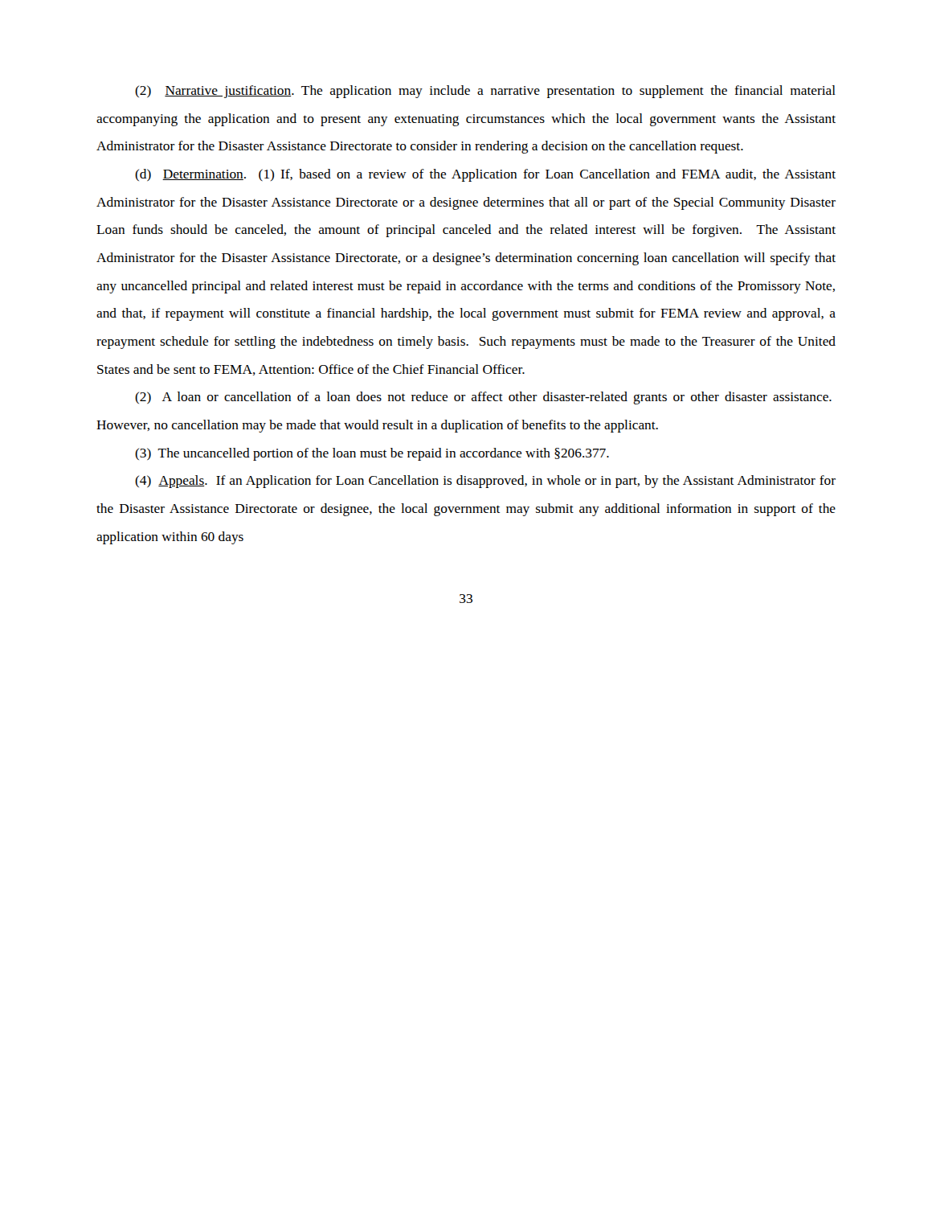(2) Narrative justification. The application may include a narrative presentation to supplement the financial material accompanying the application and to present any extenuating circumstances which the local government wants the Assistant Administrator for the Disaster Assistance Directorate to consider in rendering a decision on the cancellation request.
(d) Determination. (1) If, based on a review of the Application for Loan Cancellation and FEMA audit, the Assistant Administrator for the Disaster Assistance Directorate or a designee determines that all or part of the Special Community Disaster Loan funds should be canceled, the amount of principal canceled and the related interest will be forgiven. The Assistant Administrator for the Disaster Assistance Directorate, or a designee’s determination concerning loan cancellation will specify that any uncancelled principal and related interest must be repaid in accordance with the terms and conditions of the Promissory Note, and that, if repayment will constitute a financial hardship, the local government must submit for FEMA review and approval, a repayment schedule for settling the indebtedness on timely basis. Such repayments must be made to the Treasurer of the United States and be sent to FEMA, Attention: Office of the Chief Financial Officer.
(2) A loan or cancellation of a loan does not reduce or affect other disaster-related grants or other disaster assistance. However, no cancellation may be made that would result in a duplication of benefits to the applicant.
(3) The uncancelled portion of the loan must be repaid in accordance with §206.377.
(4) Appeals. If an Application for Loan Cancellation is disapproved, in whole or in part, by the Assistant Administrator for the Disaster Assistance Directorate or designee, the local government may submit any additional information in support of the application within 60 days
33